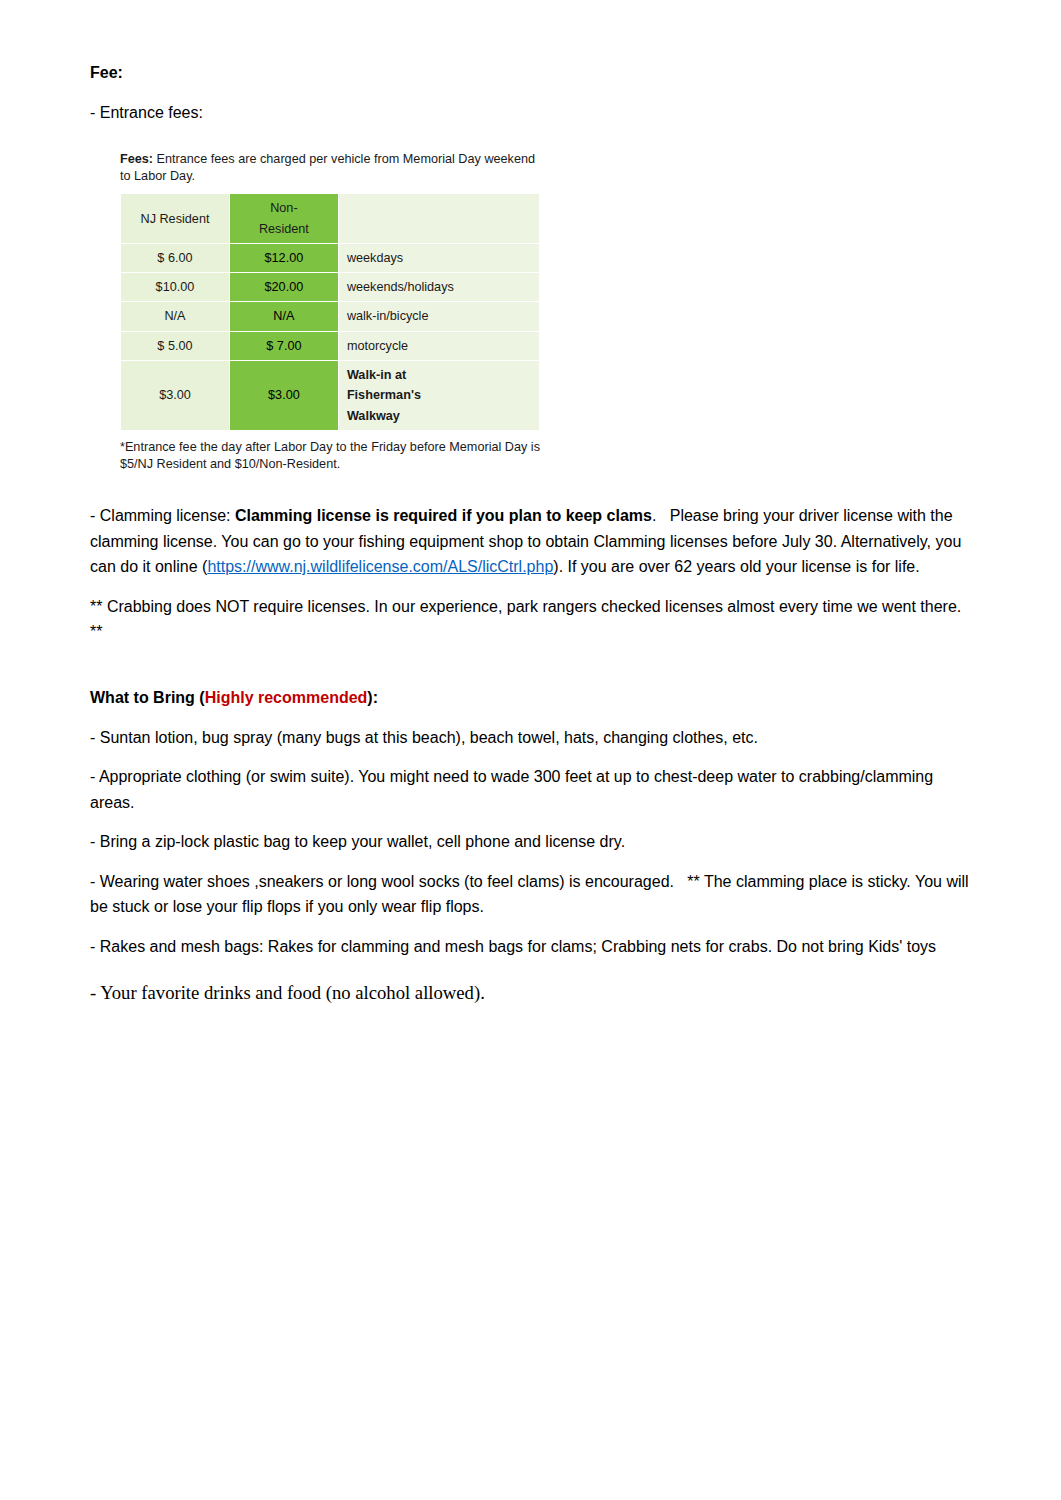Fee:
- Entrance fees:
Fees: Entrance fees are charged per vehicle from Memorial Day weekend to Labor Day.
| NJ Resident | Non- Resident | |
| --- | --- | --- |
| $ 6.00 | $12.00 | weekdays |
| $10.00 | $20.00 | weekends/holidays |
| N/A | N/A | walk-in/bicycle |
| $ 5.00 | $ 7.00 | motorcycle |
| $3.00 | $3.00 | Walk-in at Fisherman's Walkway |
*Entrance fee the day after Labor Day to the Friday before Memorial Day is $5/NJ Resident and $10/Non-Resident.
- Clamming license: Clamming license is required if you plan to keep clams. Please bring your driver license with the clamming license. You can go to your fishing equipment shop to obtain Clamming licenses before July 30. Alternatively, you can do it online (https://www.nj.wildlifelicense.com/ALS/licCtrl.php). If you are over 62 years old your license is for life.
** Crabbing does NOT require licenses. In our experience, park rangers checked licenses almost every time we went there. **
What to Bring (Highly recommended):
- Suntan lotion, bug spray (many bugs at this beach), beach towel, hats, changing clothes, etc.
- Appropriate clothing (or swim suite). You might need to wade 300 feet at up to chest-deep water to crabbing/clamming areas.
- Bring a zip-lock plastic bag to keep your wallet, cell phone and license dry.
- Wearing water shoes ,sneakers or long wool socks (to feel clams) is encouraged. ** The clamming place is sticky. You will be stuck or lose your flip flops if you only wear flip flops.
- Rakes and mesh bags: Rakes for clamming and mesh bags for clams; Crabbing nets for crabs. Do not bring Kids' toys
- Your favorite drinks and food (no alcohol allowed).